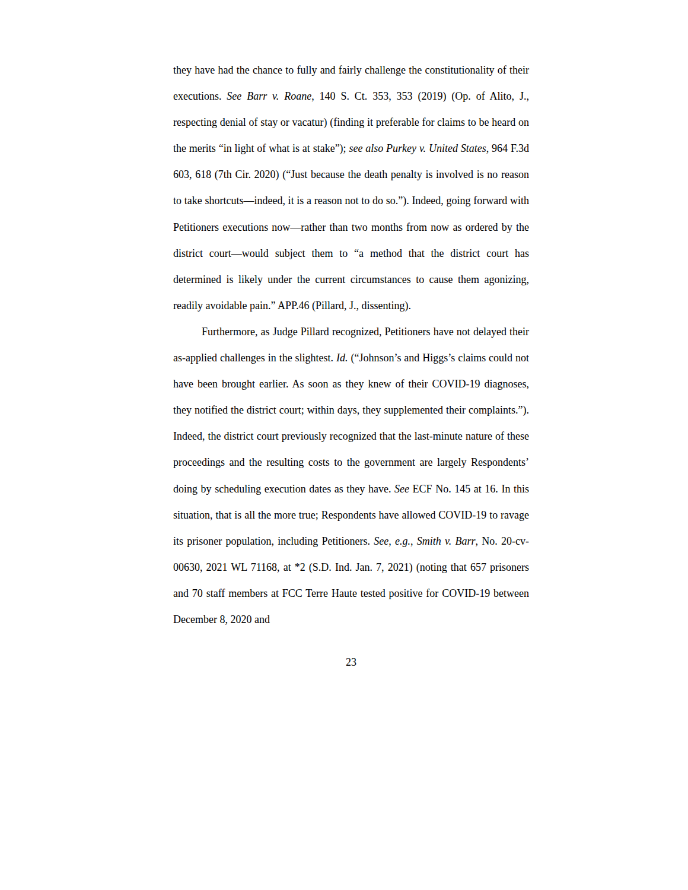they have had the chance to fully and fairly challenge the constitutionality of their executions. See Barr v. Roane, 140 S. Ct. 353, 353 (2019) (Op. of Alito, J., respecting denial of stay or vacatur) (finding it preferable for claims to be heard on the merits “in light of what is at stake”); see also Purkey v. United States, 964 F.3d 603, 618 (7th Cir. 2020) (“Just because the death penalty is involved is no reason to take shortcuts—indeed, it is a reason not to do so.”). Indeed, going forward with Petitioners executions now—rather than two months from now as ordered by the district court—would subject them to “a method that the district court has determined is likely under the current circumstances to cause them agonizing, readily avoidable pain.” APP.46 (Pillard, J., dissenting).
Furthermore, as Judge Pillard recognized, Petitioners have not delayed their as-applied challenges in the slightest. Id. (“Johnson’s and Higgs’s claims could not have been brought earlier. As soon as they knew of their COVID-19 diagnoses, they notified the district court; within days, they supplemented their complaints.”). Indeed, the district court previously recognized that the last-minute nature of these proceedings and the resulting costs to the government are largely Respondents’ doing by scheduling execution dates as they have. See ECF No. 145 at 16. In this situation, that is all the more true; Respondents have allowed COVID-19 to ravage its prisoner population, including Petitioners. See, e.g., Smith v. Barr, No. 20-cv-00630, 2021 WL 71168, at *2 (S.D. Ind. Jan. 7, 2021) (noting that 657 prisoners and 70 staff members at FCC Terre Haute tested positive for COVID-19 between December 8, 2020 and
23